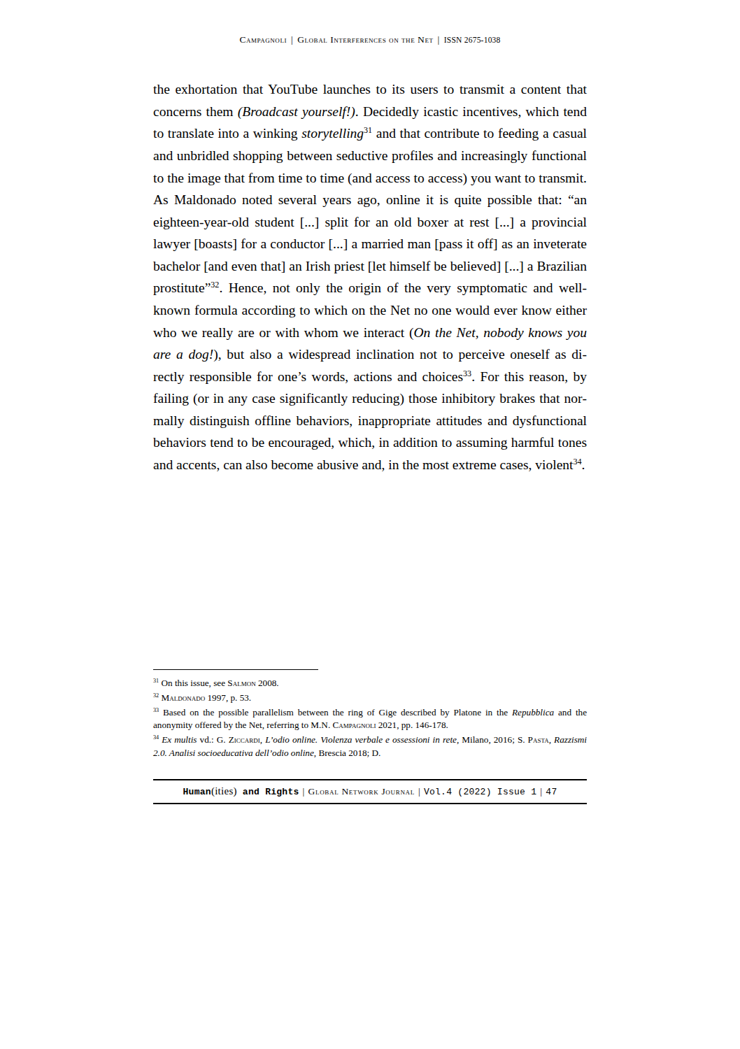Campagnoli|Global Interferences on the Net|ISSN 2675-1038
the exhortation that YouTube launches to its users to transmit a content that concerns them (Broadcast yourself!). Decidedly icastic incentives, which tend to translate into a winking storytelling31 and that contribute to feeding a casual and unbridled shopping between seductive profiles and increasingly functional to the image that from time to time (and access to access) you want to transmit. As Maldonado noted several years ago, online it is quite possible that: “an eighteen-year-old student [...] split for an old boxer at rest [...] a provincial lawyer [boasts] for a conductor [...] a married man [pass it off] as an inveterate bachelor [and even that] an Irish priest [let himself be believed] [...] a Brazilian prostitute”32. Hence, not only the origin of the very symptomatic and well-known formula according to which on the Net no one would ever know either who we really are or with whom we interact (On the Net, nobody knows you are a dog!), but also a widespread inclination not to perceive oneself as directly responsible for one’s words, actions and choices33. For this reason, by failing (or in any case significantly reducing) those inhibitory brakes that normally distinguish offline behaviors, inappropriate attitudes and dysfunctional behaviors tend to be encouraged, which, in addition to assuming harmful tones and accents, can also become abusive and, in the most extreme cases, violent34.
31 On this issue, see Salmon 2008.
32 Maldonado 1997, p. 53.
33 Based on the possible parallelism between the ring of Gige described by Platone in the Repubblica and the anonymity offered by the Net, referring to M.N. Campagnoli 2021, pp. 146-178.
34 Ex multis vd.: G. Ziccardi, L’odio online. Violenza verbale e ossessioni in rete, Milano, 2016; S. Pasta, Razzismi 2.0. Analisi socioeducativa dell’odio online, Brescia 2018; D.
Human(ities) and Rights|Global Network Journal|Vol.4 (2022) Issue 1|47